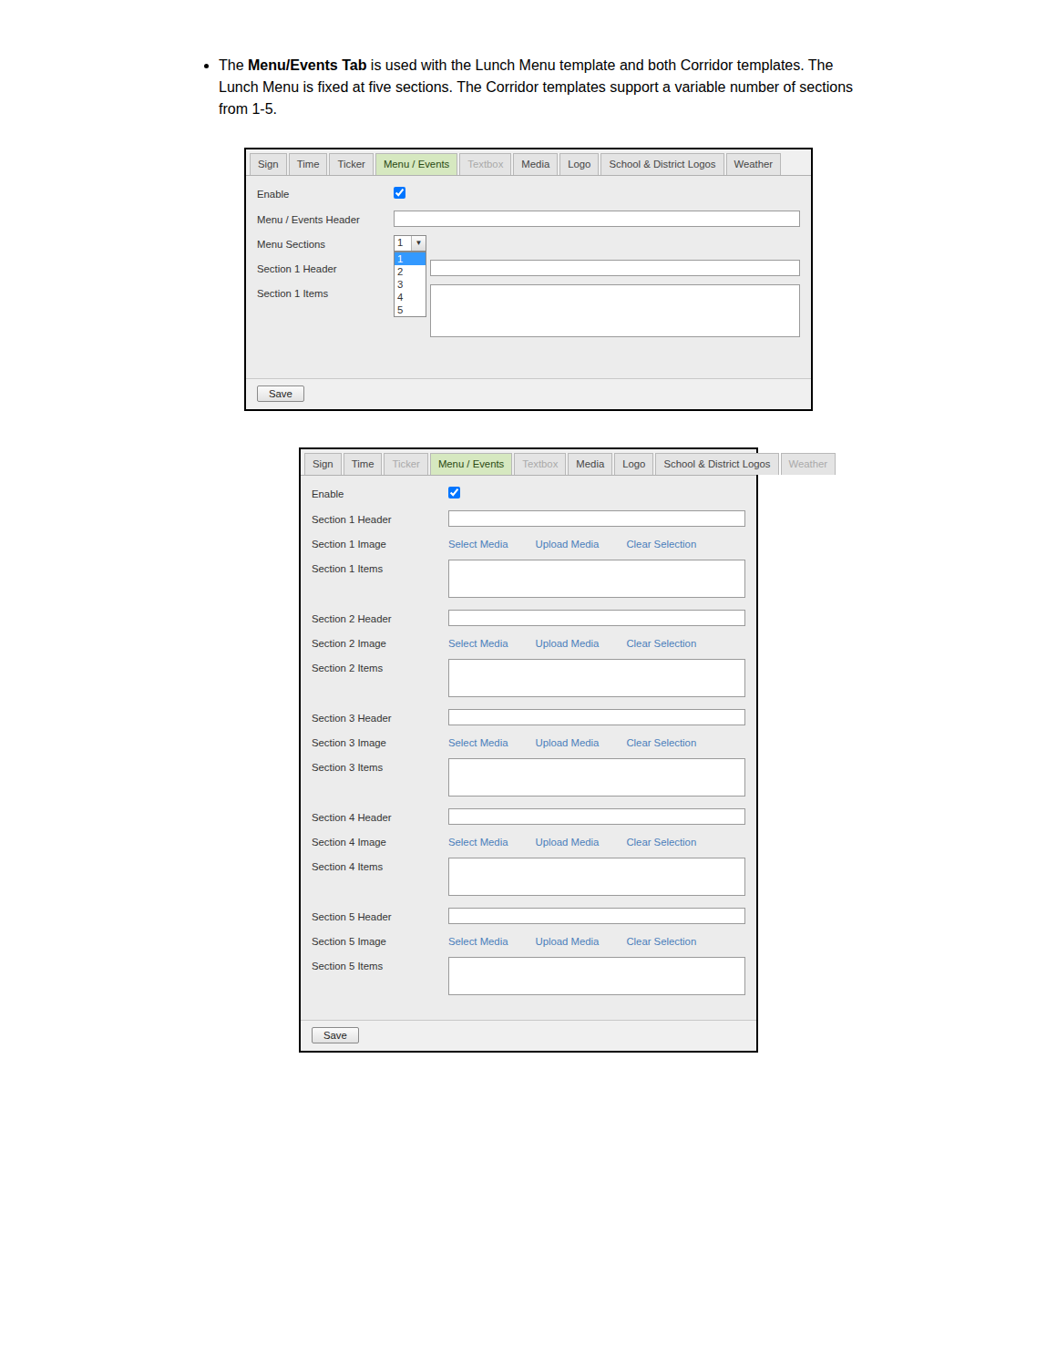The Menu/Events Tab is used with the Lunch Menu template and both Corridor templates. The Lunch Menu is fixed at five sections. The Corridor templates support a variable number of sections from 1-5.
Sign
Time
Ticker
Menu / Events
Textbox
Media
Logo
School & District Logos
Weather
Enable
Menu / Events Header
Menu Sections
1 ▼
1
2
3
4
5
Section 1 Header
Section 1 Items
Save
Sign
Time
Ticker
Menu / Events
Textbox
Media
Logo
School & District Logos
Weather
Enable
Section 1 Header
Section 1 Image
Select Media Upload Media Clear Selection
Section 1 Items
Section 2 Header
Section 2 Image
Select Media Upload Media Clear Selection
Section 2 Items
Section 3 Header
Section 3 Image
Select Media Upload Media Clear Selection
Section 3 Items
Section 4 Header
Section 4 Image
Select Media Upload Media Clear Selection
Section 4 Items
Section 5 Header
Section 5 Image
Select Media Upload Media Clear Selection
Section 5 Items
Save